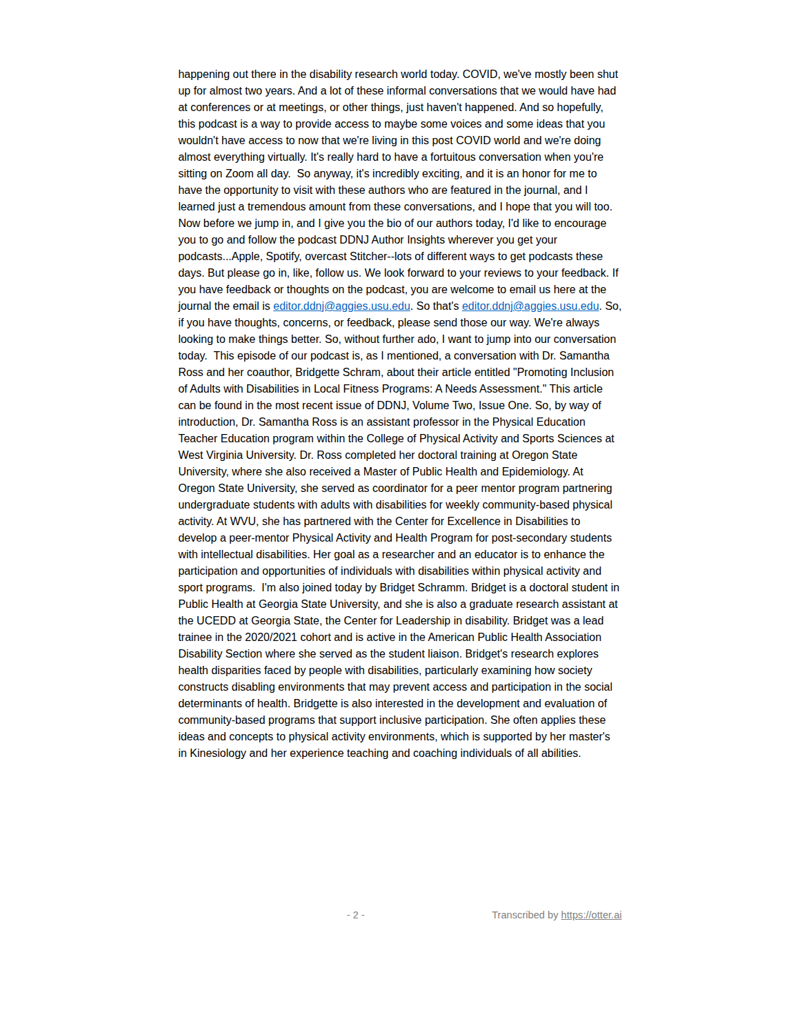happening out there in the disability research world today. COVID, we've mostly been shut up for almost two years. And a lot of these informal conversations that we would have had at conferences or at meetings, or other things, just haven't happened. And so hopefully, this podcast is a way to provide access to maybe some voices and some ideas that you wouldn't have access to now that we're living in this post COVID world and we're doing almost everything virtually. It's really hard to have a fortuitous conversation when you're sitting on Zoom all day. So anyway, it's incredibly exciting, and it is an honor for me to have the opportunity to visit with these authors who are featured in the journal, and I learned just a tremendous amount from these conversations, and I hope that you will too. Now before we jump in, and I give you the bio of our authors today, I'd like to encourage you to go and follow the podcast DDNJ Author Insights wherever you get your podcasts...Apple, Spotify, overcast Stitcher--lots of different ways to get podcasts these days. But please go in, like, follow us. We look forward to your reviews to your feedback. If you have feedback or thoughts on the podcast, you are welcome to email us here at the journal the email is editor.ddnj@aggies.usu.edu. So that's editor.ddnj@aggies.usu.edu. So, if you have thoughts, concerns, or feedback, please send those our way. We're always looking to make things better. So, without further ado, I want to jump into our conversation today. This episode of our podcast is, as I mentioned, a conversation with Dr. Samantha Ross and her coauthor, Bridgette Schram, about their article entitled "Promoting Inclusion of Adults with Disabilities in Local Fitness Programs: A Needs Assessment." This article can be found in the most recent issue of DDNJ, Volume Two, Issue One. So, by way of introduction, Dr. Samantha Ross is an assistant professor in the Physical Education Teacher Education program within the College of Physical Activity and Sports Sciences at West Virginia University. Dr. Ross completed her doctoral training at Oregon State University, where she also received a Master of Public Health and Epidemiology. At Oregon State University, she served as coordinator for a peer mentor program partnering undergraduate students with adults with disabilities for weekly community-based physical activity. At WVU, she has partnered with the Center for Excellence in Disabilities to develop a peer-mentor Physical Activity and Health Program for post-secondary students with intellectual disabilities. Her goal as a researcher and an educator is to enhance the participation and opportunities of individuals with disabilities within physical activity and sport programs. I'm also joined today by Bridget Schramm. Bridget is a doctoral student in Public Health at Georgia State University, and she is also a graduate research assistant at the UCEDD at Georgia State, the Center for Leadership in disability. Bridget was a lead trainee in the 2020/2021 cohort and is active in the American Public Health Association Disability Section where she served as the student liaison. Bridget's research explores health disparities faced by people with disabilities, particularly examining how society constructs disabling environments that may prevent access and participation in the social determinants of health. Bridgette is also interested in the development and evaluation of community-based programs that support inclusive participation. She often applies these ideas and concepts to physical activity environments, which is supported by her master's in Kinesiology and her experience teaching and coaching individuals of all abilities.
- 2 - Transcribed by https://otter.ai